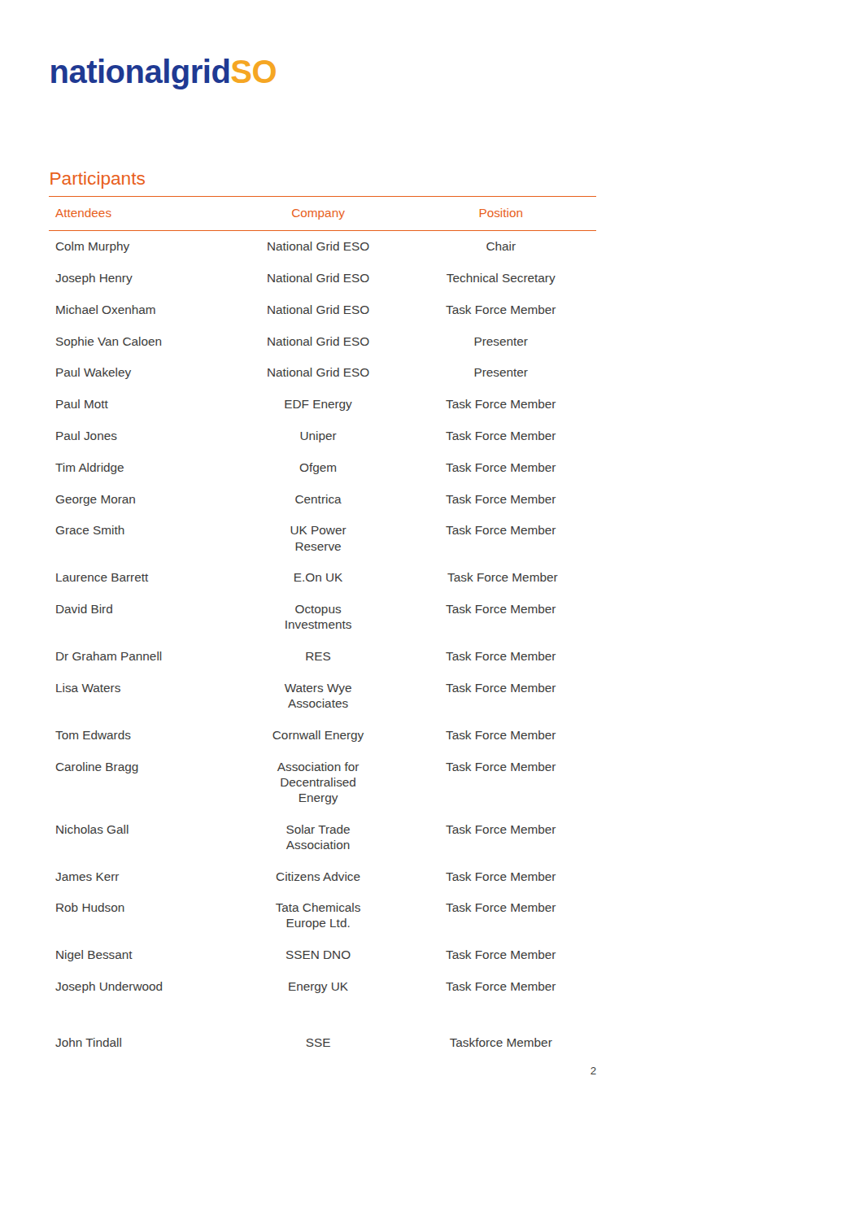national grid SO
Participants
| Attendees | Company | Position |
| --- | --- | --- |
| Colm Murphy | National Grid ESO | Chair |
| Joseph Henry | National Grid ESO | Technical Secretary |
| Michael Oxenham | National Grid ESO | Task Force Member |
| Sophie Van Caloen | National Grid ESO | Presenter |
| Paul Wakeley | National Grid ESO | Presenter |
| Paul Mott | EDF Energy | Task Force Member |
| Paul Jones | Uniper | Task Force Member |
| Tim Aldridge | Ofgem | Task Force Member |
| George Moran | Centrica | Task Force Member |
| Grace Smith | UK Power Reserve | Task Force Member |
| Laurence Barrett | E.On UK | Task Force Member |
| David Bird | Octopus Investments | Task Force Member |
| Dr Graham Pannell | RES | Task Force Member |
| Lisa Waters | Waters Wye Associates | Task Force Member |
| Tom Edwards | Cornwall Energy | Task Force Member |
| Caroline Bragg | Association for Decentralised Energy | Task Force Member |
| Nicholas Gall | Solar Trade Association | Task Force Member |
| James Kerr | Citizens Advice | Task Force Member |
| Rob Hudson | Tata Chemicals Europe Ltd. | Task Force Member |
| Nigel Bessant | SSEN DNO | Task Force Member |
| Joseph Underwood | Energy UK | Task Force Member |
| John Tindall | SSE | Taskforce Member |
2